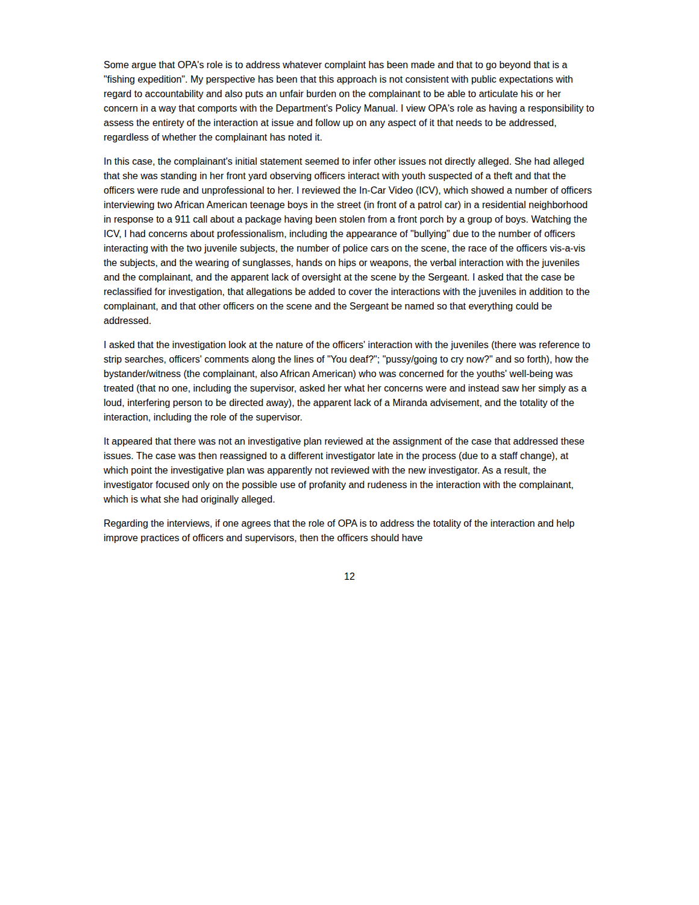Some argue that OPA's role is to address whatever complaint has been made and that to go beyond that is a "fishing expedition". My perspective has been that this approach is not consistent with public expectations with regard to accountability and also puts an unfair burden on the complainant to be able to articulate his or her concern in a way that comports with the Department's Policy Manual. I view OPA's role as having a responsibility to assess the entirety of the interaction at issue and follow up on any aspect of it that needs to be addressed, regardless of whether the complainant has noted it.
In this case, the complainant's initial statement seemed to infer other issues not directly alleged. She had alleged that she was standing in her front yard observing officers interact with youth suspected of a theft and that the officers were rude and unprofessional to her. I reviewed the In-Car Video (ICV), which showed a number of officers interviewing two African American teenage boys in the street (in front of a patrol car) in a residential neighborhood in response to a 911 call about a package having been stolen from a front porch by a group of boys. Watching the ICV, I had concerns about professionalism, including the appearance of "bullying" due to the number of officers interacting with the two juvenile subjects, the number of police cars on the scene, the race of the officers vis-a-vis the subjects, and the wearing of sunglasses, hands on hips or weapons, the verbal interaction with the juveniles and the complainant, and the apparent lack of oversight at the scene by the Sergeant. I asked that the case be reclassified for investigation, that allegations be added to cover the interactions with the juveniles in addition to the complainant, and that other officers on the scene and the Sergeant be named so that everything could be addressed.
I asked that the investigation look at the nature of the officers' interaction with the juveniles (there was reference to strip searches, officers' comments along the lines of "You deaf?"; "pussy/going to cry now?" and so forth), how the bystander/witness (the complainant, also African American) who was concerned for the youths' well-being was treated (that no one, including the supervisor, asked her what her concerns were and instead saw her simply as a loud, interfering person to be directed away), the apparent lack of a Miranda advisement, and the totality of the interaction, including the role of the supervisor.
It appeared that there was not an investigative plan reviewed at the assignment of the case that addressed these issues. The case was then reassigned to a different investigator late in the process (due to a staff change), at which point the investigative plan was apparently not reviewed with the new investigator. As a result, the investigator focused only on the possible use of profanity and rudeness in the interaction with the complainant, which is what she had originally alleged.
Regarding the interviews, if one agrees that the role of OPA is to address the totality of the interaction and help improve practices of officers and supervisors, then the officers should have
12